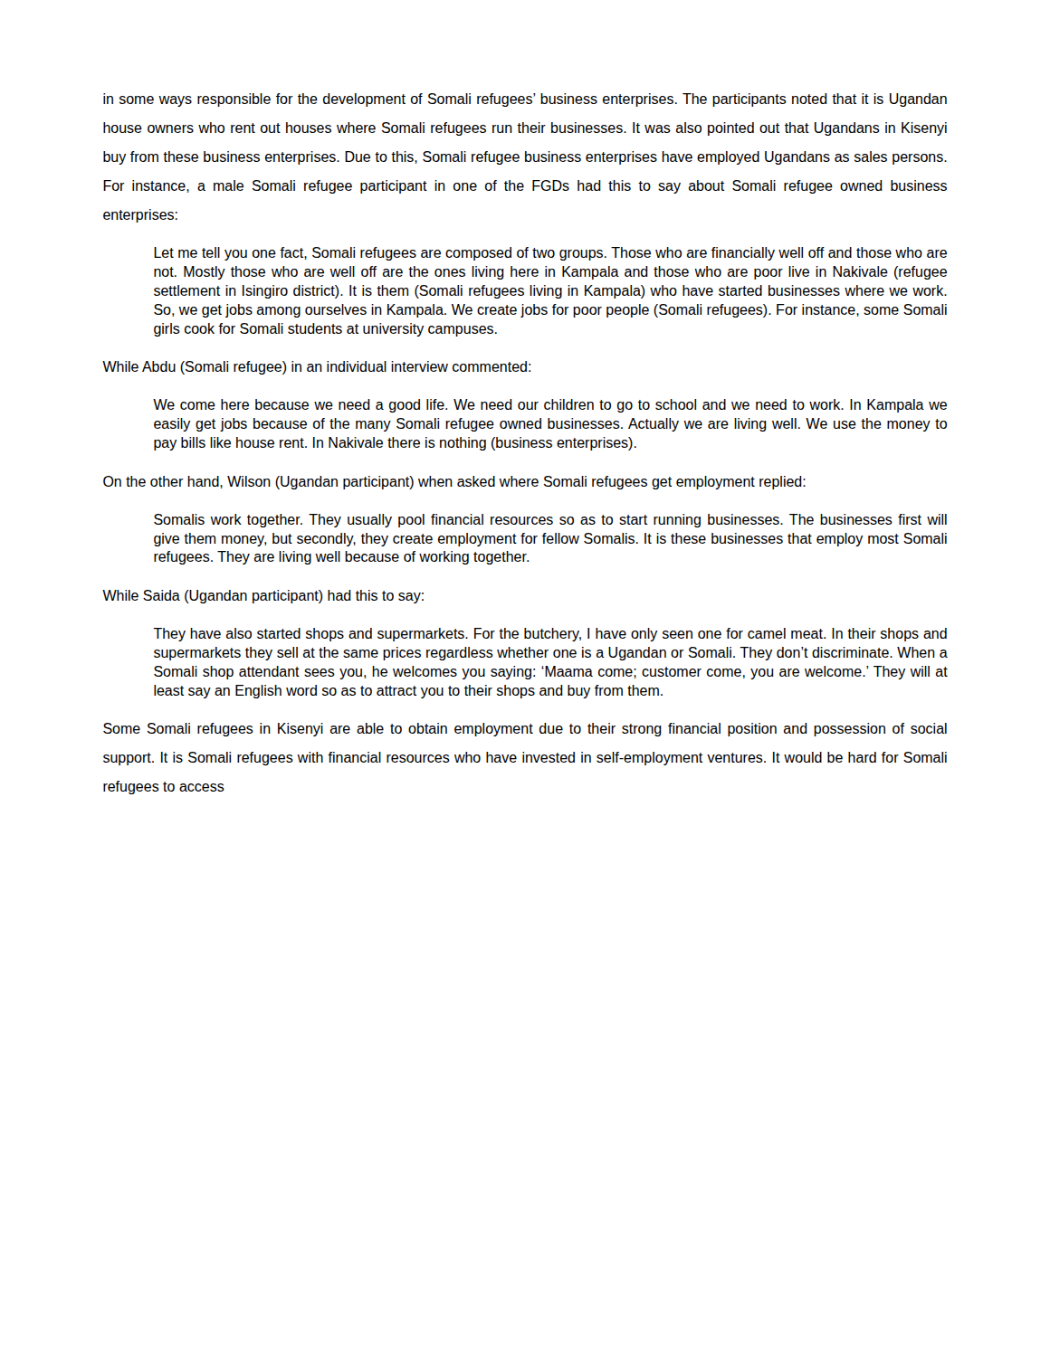in some ways responsible for the development of Somali refugees’ business enterprises. The participants noted that it is Ugandan house owners who rent out houses where Somali refugees run their businesses. It was also pointed out that Ugandans in Kisenyi buy from these business enterprises. Due to this, Somali refugee business enterprises have employed Ugandans as sales persons. For instance, a male Somali refugee participant in one of the FGDs had this to say about Somali refugee owned business enterprises:
Let me tell you one fact, Somali refugees are composed of two groups. Those who are financially well off and those who are not. Mostly those who are well off are the ones living here in Kampala and those who are poor live in Nakivale (refugee settlement in Isingiro district). It is them (Somali refugees living in Kampala) who have started businesses where we work. So, we get jobs among ourselves in Kampala. We create jobs for poor people (Somali refugees). For instance, some Somali girls cook for Somali students at university campuses.
While Abdu (Somali refugee) in an individual interview commented:
We come here because we need a good life. We need our children to go to school and we need to work. In Kampala we easily get jobs because of the many Somali refugee owned businesses. Actually we are living well. We use the money to pay bills like house rent. In Nakivale there is nothing (business enterprises).
On the other hand, Wilson (Ugandan participant) when asked where Somali refugees get employment replied:
Somalis work together. They usually pool financial resources so as to start running businesses. The businesses first will give them money, but secondly, they create employment for fellow Somalis. It is these businesses that employ most Somali refugees. They are living well because of working together.
While Saida (Ugandan participant) had this to say:
They have also started shops and supermarkets. For the butchery, I have only seen one for camel meat. In their shops and supermarkets they sell at the same prices regardless whether one is a Ugandan or Somali. They don’t discriminate. When a Somali shop attendant sees you, he welcomes you saying: ‘Maama come; customer come, you are welcome.’ They will at least say an English word so as to attract you to their shops and buy from them.
Some Somali refugees in Kisenyi are able to obtain employment due to their strong financial position and possession of social support. It is Somali refugees with financial resources who have invested in self-employment ventures. It would be hard for Somali refugees to access